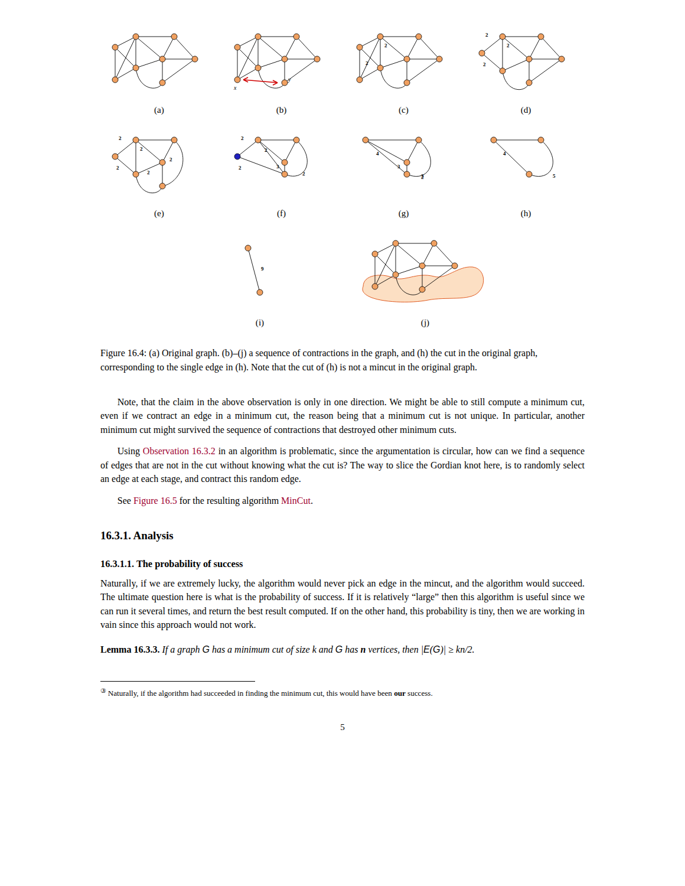(a)
x y
(b)
2 2
(c)
2 2 2
(d)
2 2 2 2 2
(e)
2 2 2 3 2
(f)
4 3 3 2
(g)
4 5
(h)
9
(i)
(j)
Figure 16.4: (a) Original graph. (b)–(j) a sequence of contractions in the graph, and (h) the cut in the original graph, corresponding to the single edge in (h). Note that the cut of (h) is not a mincut in the original graph.
Note, that the claim in the above observation is only in one direction. We might be able to still compute a minimum cut, even if we contract an edge in a minimum cut, the reason being that a minimum cut is not unique. In particular, another minimum cut might survived the sequence of contractions that destroyed other minimum cuts.
Using Observation 16.3.2 in an algorithm is problematic, since the argumentation is circular, how can we find a sequence of edges that are not in the cut without knowing what the cut is? The way to slice the Gordian knot here, is to randomly select an edge at each stage, and contract this random edge.
See Figure 16.5 for the resulting algorithm MinCut.
16.3.1. Analysis
16.3.1.1. The probability of success
Naturally, if we are extremely lucky, the algorithm would never pick an edge in the mincut, and the algorithm would succeed. The ultimate question here is what is the probability of success. If it is relatively “large” then this algorithm is useful since we can run it several times, and return the best result computed. If on the other hand, this probability is tiny, then we are working in vain since this approach would not work.
Lemma 16.3.3. If a graph G has a minimum cut of size k and G has n vertices, then |E(G)| ≥ kn/2.
③Naturally, if the algorithm had succeeded in finding the minimum cut, this would have been our success.
5